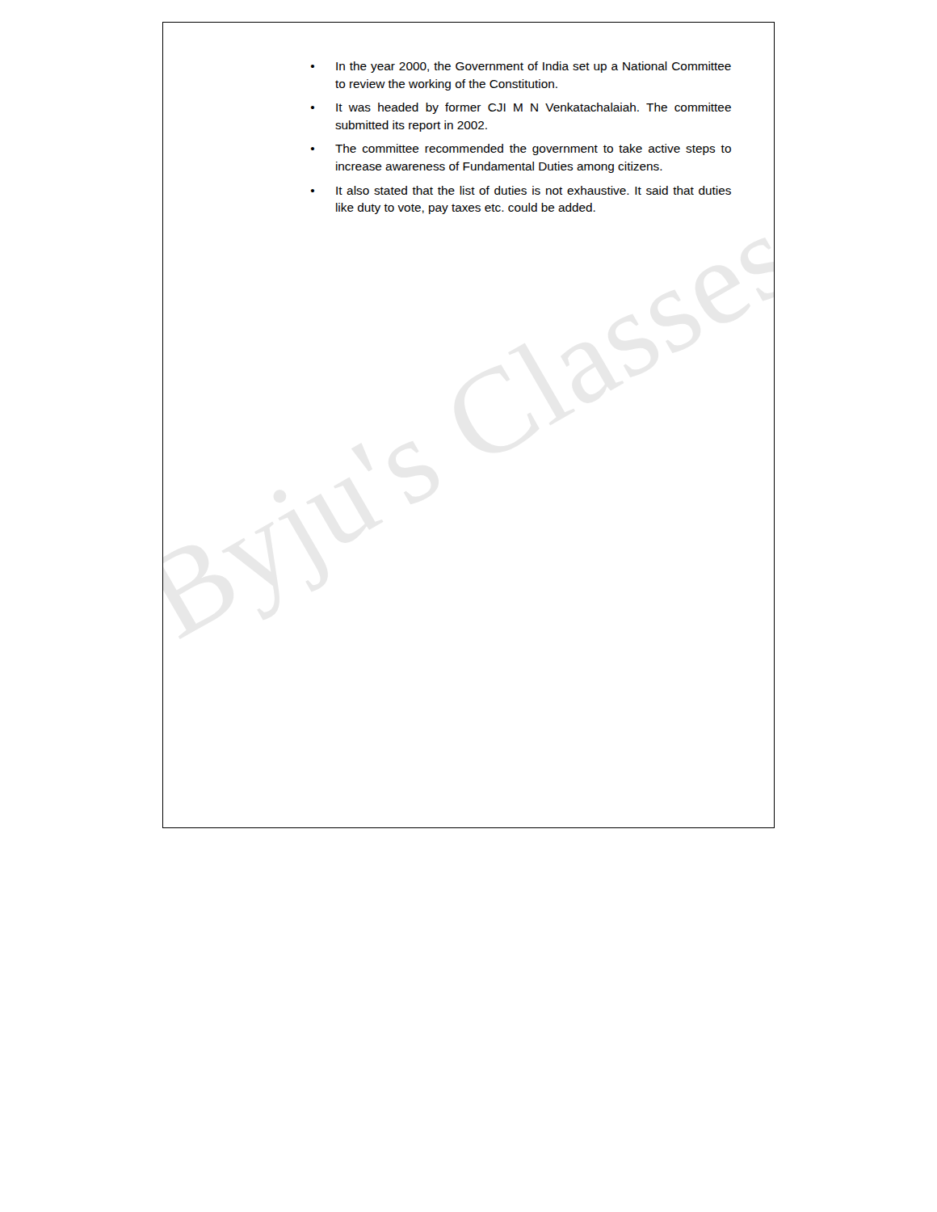Byju's Classes
In the year 2000, the Government of India set up a National Committee to review the working of the Constitution.
It was headed by former CJI M N Venkatachalaiah. The committee submitted its report in 2002.
The committee recommended the government to take active steps to increase awareness of Fundamental Duties among citizens.
It also stated that the list of duties is not exhaustive. It said that duties like duty to vote, pay taxes etc. could be added.